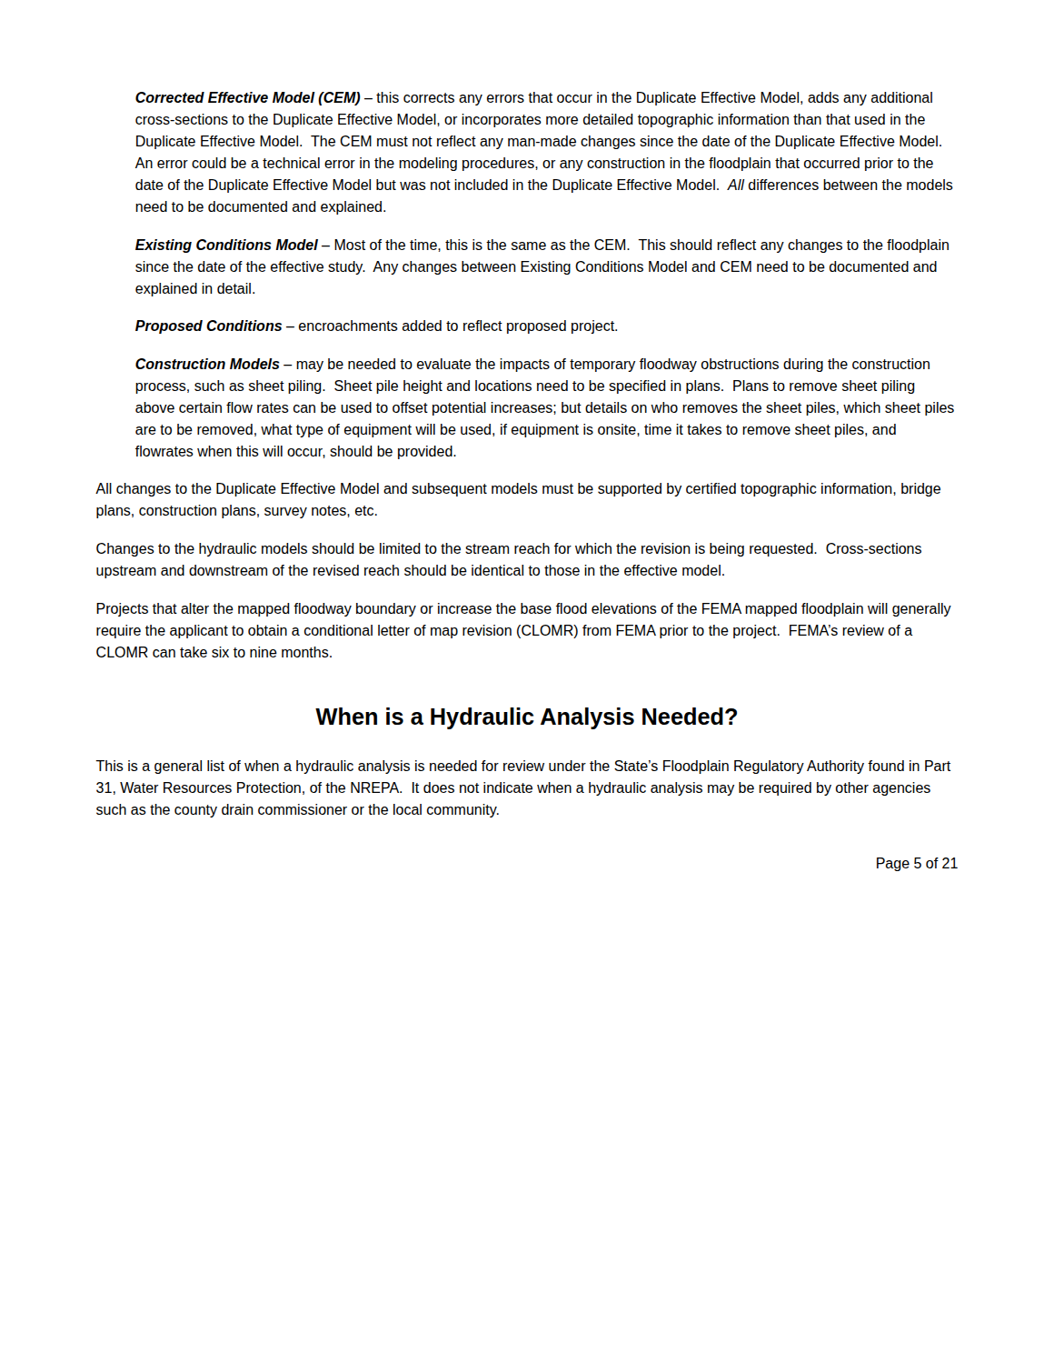Corrected Effective Model (CEM) – this corrects any errors that occur in the Duplicate Effective Model, adds any additional cross-sections to the Duplicate Effective Model, or incorporates more detailed topographic information than that used in the Duplicate Effective Model. The CEM must not reflect any man-made changes since the date of the Duplicate Effective Model. An error could be a technical error in the modeling procedures, or any construction in the floodplain that occurred prior to the date of the Duplicate Effective Model but was not included in the Duplicate Effective Model. All differences between the models need to be documented and explained.
Existing Conditions Model – Most of the time, this is the same as the CEM. This should reflect any changes to the floodplain since the date of the effective study. Any changes between Existing Conditions Model and CEM need to be documented and explained in detail.
Proposed Conditions – encroachments added to reflect proposed project.
Construction Models – may be needed to evaluate the impacts of temporary floodway obstructions during the construction process, such as sheet piling. Sheet pile height and locations need to be specified in plans. Plans to remove sheet piling above certain flow rates can be used to offset potential increases; but details on who removes the sheet piles, which sheet piles are to be removed, what type of equipment will be used, if equipment is onsite, time it takes to remove sheet piles, and flowrates when this will occur, should be provided.
All changes to the Duplicate Effective Model and subsequent models must be supported by certified topographic information, bridge plans, construction plans, survey notes, etc.
Changes to the hydraulic models should be limited to the stream reach for which the revision is being requested. Cross-sections upstream and downstream of the revised reach should be identical to those in the effective model.
Projects that alter the mapped floodway boundary or increase the base flood elevations of the FEMA mapped floodplain will generally require the applicant to obtain a conditional letter of map revision (CLOMR) from FEMA prior to the project. FEMA’s review of a CLOMR can take six to nine months.
When is a Hydraulic Analysis Needed?
This is a general list of when a hydraulic analysis is needed for review under the State’s Floodplain Regulatory Authority found in Part 31, Water Resources Protection, of the NREPA. It does not indicate when a hydraulic analysis may be required by other agencies such as the county drain commissioner or the local community.
Page 5 of 21